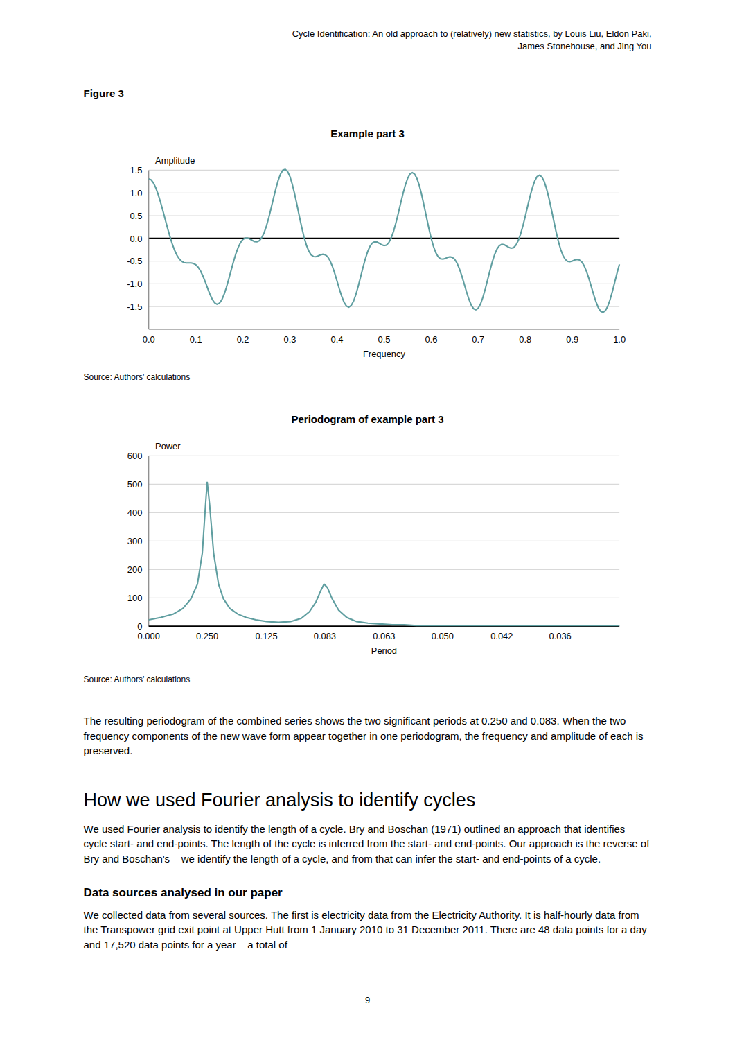Cycle Identification: An old approach to (relatively) new statistics, by Louis Liu, Eldon Paki,
James Stonehouse, and Jing You
Figure 3
Example part 3
1.5 1.0 0.5 0.0 -0.5 -1.0 -1.5 0.0 0.1 0.2 0.3 0.4 0.5 0.6 0.7 0.8 0.9 1.0 Amplitude Frequency
Source: Authors' calculations
Periodogram of example part 3
600 500 400 300 200 100 0 0.000 0.250 0.125 0.083 0.063 0.050 0.042 0.036 Power Period
Source: Authors' calculations
The resulting periodogram of the combined series shows the two significant periods at 0.250 and 0.083. When the two frequency components of the new wave form appear together in one periodogram, the frequency and amplitude of each is preserved.
How we used Fourier analysis to identify cycles
We used Fourier analysis to identify the length of a cycle. Bry and Boschan (1971) outlined an approach that identifies cycle start- and end-points. The length of the cycle is inferred from the start- and end-points. Our approach is the reverse of Bry and Boschan's – we identify the length of a cycle, and from that can infer the start- and end-points of a cycle.
Data sources analysed in our paper
We collected data from several sources. The first is electricity data from the Electricity Authority. It is half-hourly data from the Transpower grid exit point at Upper Hutt from 1 January 2010 to 31 December 2011. There are 48 data points for a day and 17,520 data points for a year – a total of
9